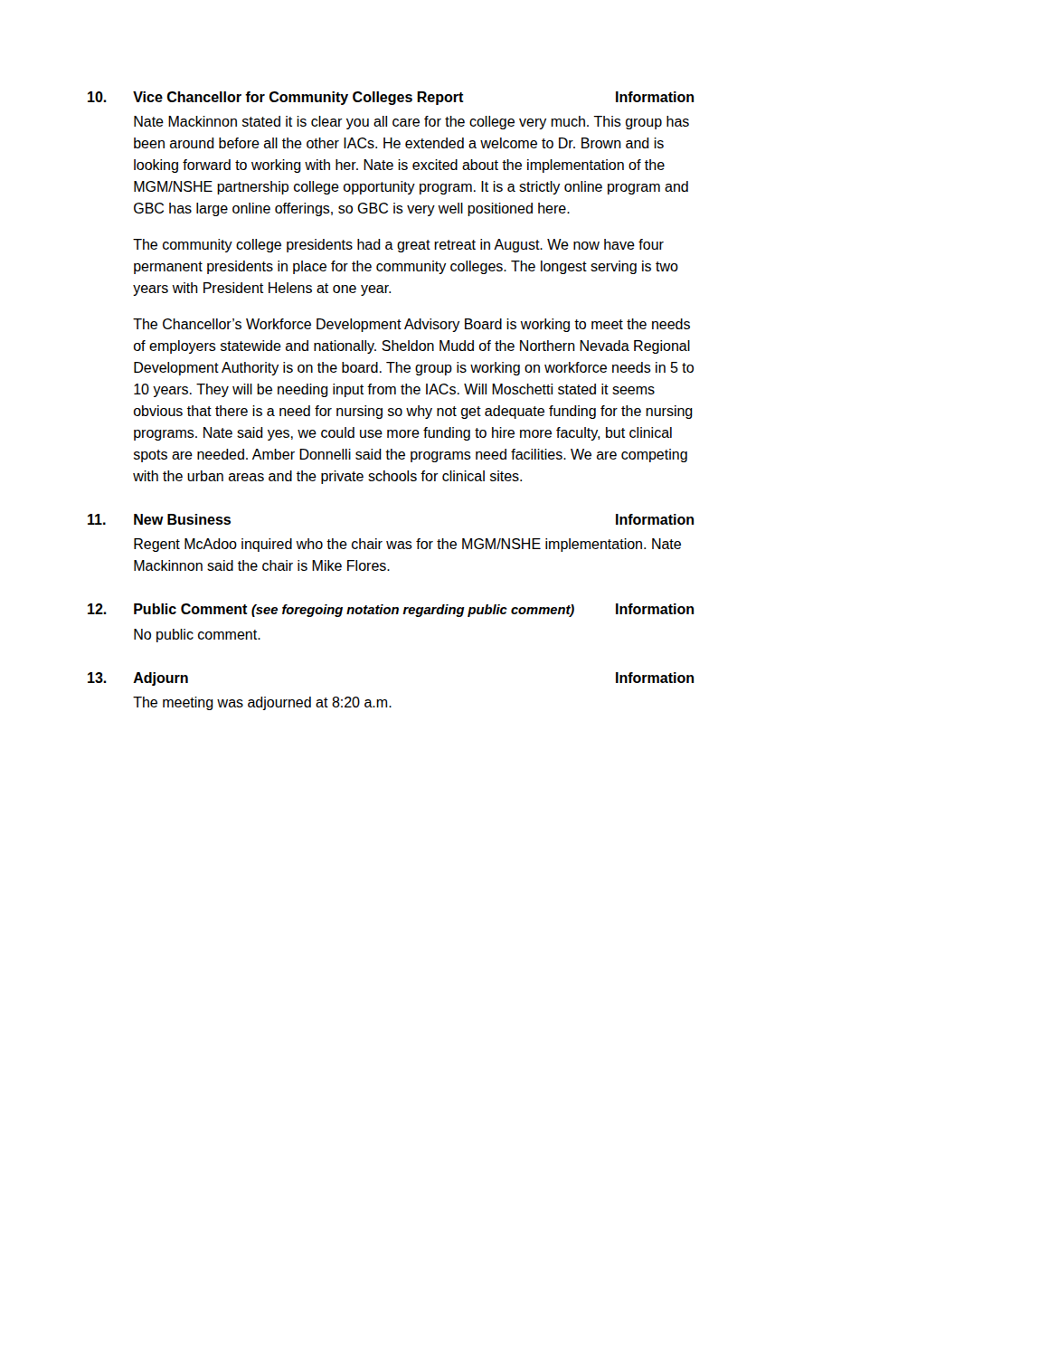10. Vice Chancellor for Community Colleges Report Information
Nate Mackinnon stated it is clear you all care for the college very much. This group has been around before all the other IACs. He extended a welcome to Dr. Brown and is looking forward to working with her. Nate is excited about the implementation of the MGM/NSHE partnership college opportunity program. It is a strictly online program and GBC has large online offerings, so GBC is very well positioned here.
The community college presidents had a great retreat in August. We now have four permanent presidents in place for the community colleges. The longest serving is two years with President Helens at one year.
The Chancellor’s Workforce Development Advisory Board is working to meet the needs of employers statewide and nationally. Sheldon Mudd of the Northern Nevada Regional Development Authority is on the board. The group is working on workforce needs in 5 to 10 years. They will be needing input from the IACs. Will Moschetti stated it seems obvious that there is a need for nursing so why not get adequate funding for the nursing programs. Nate said yes, we could use more funding to hire more faculty, but clinical spots are needed. Amber Donnelli said the programs need facilities. We are competing with the urban areas and the private schools for clinical sites.
11. New Business Information
Regent McAdoo inquired who the chair was for the MGM/NSHE implementation. Nate Mackinnon said the chair is Mike Flores.
12. Public Comment (see foregoing notation regarding public comment) Information
No public comment.
13. Adjourn Information
The meeting was adjourned at 8:20 a.m.